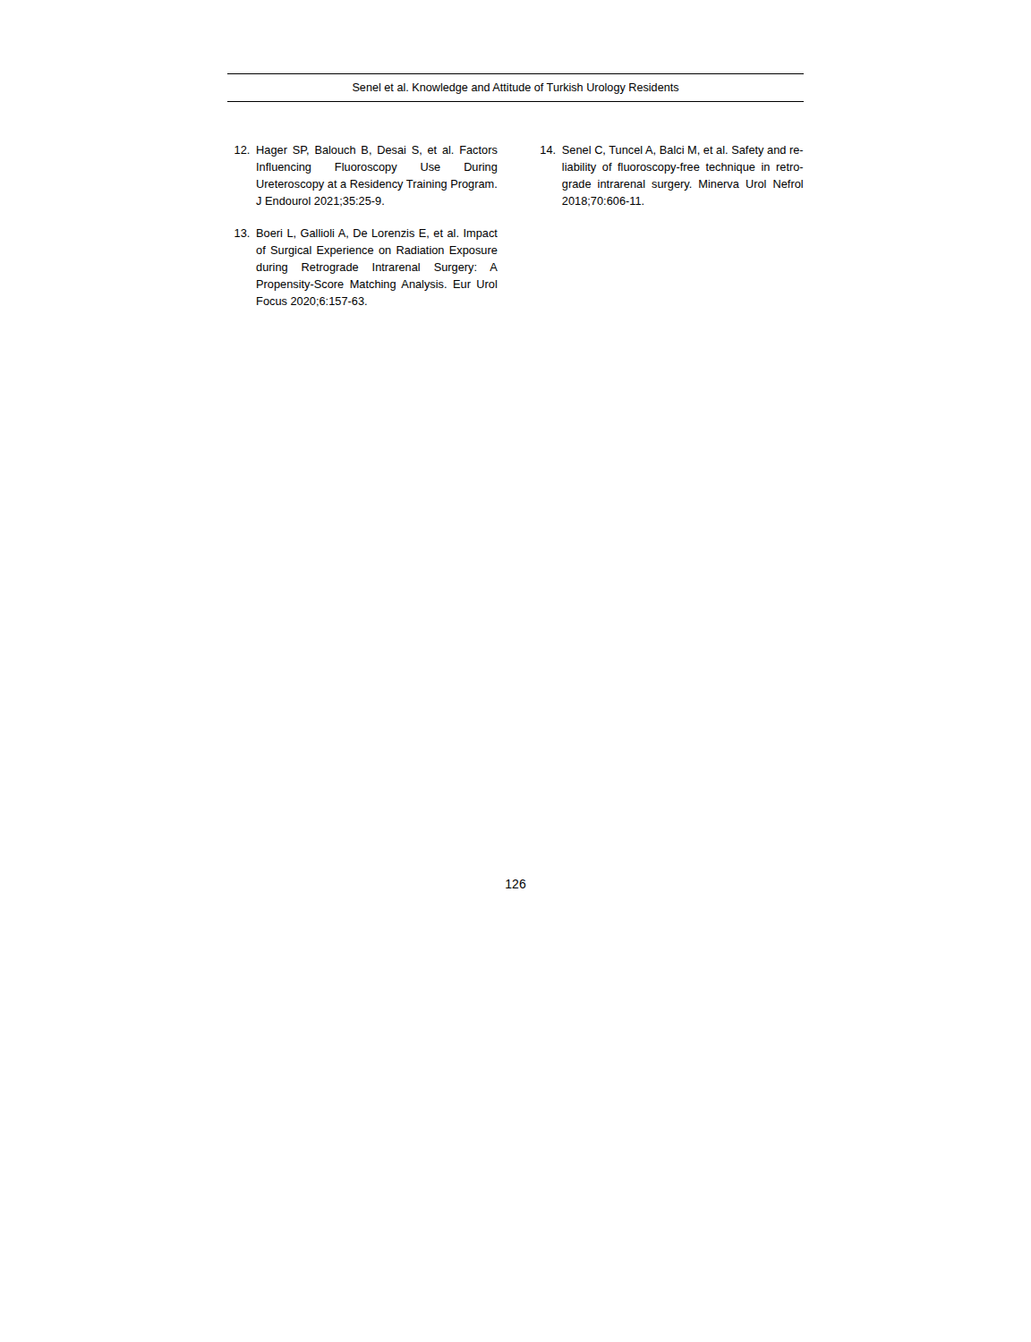Senel et al. Knowledge and Attitude of Turkish Urology Residents
12. Hager SP, Balouch B, Desai S, et al. Factors Influencing Fluoroscopy Use During Ureteroscopy at a Residency Training Program. J Endourol 2021;35:25-9.
13. Boeri L, Gallioli A, De Lorenzis E, et al. Impact of Surgical Experience on Radiation Exposure during Retrograde Intrarenal Surgery: A Propensity-Score Matching Analysis. Eur Urol Focus 2020;6:157-63.
14. Senel C, Tuncel A, Balci M, et al. Safety and reliability of fluoroscopy-free technique in retrograde intrarenal surgery. Minerva Urol Nefrol 2018;70:606-11.
126